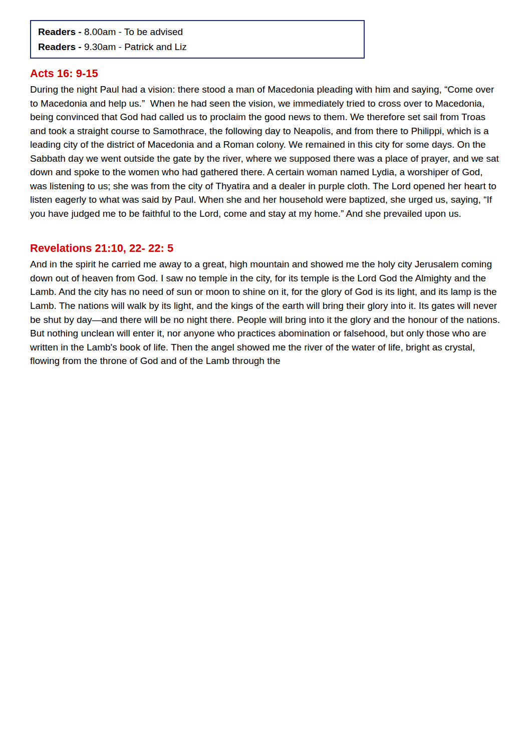Readers - 8.00am - To be advised
Readers - 9.30am - Patrick and Liz
Acts 16: 9-15
During the night Paul had a vision: there stood a man of Macedonia pleading with him and saying, “Come over to Macedonia and help us.” When he had seen the vision, we immediately tried to cross over to Macedonia, being convinced that God had called us to proclaim the good news to them. We therefore set sail from Troas and took a straight course to Samothrace, the following day to Neapolis, and from there to Philippi, which is a leading city of the district of Macedonia and a Roman colony. We remained in this city for some days. On the Sabbath day we went outside the gate by the river, where we supposed there was a place of prayer, and we sat down and spoke to the women who had gathered there. A certain woman named Lydia, a worshiper of God, was listening to us; she was from the city of Thyatira and a dealer in purple cloth. The Lord opened her heart to listen eagerly to what was said by Paul. When she and her household were baptized, she urged us, saying, “If you have judged me to be faithful to the Lord, come and stay at my home.” And she prevailed upon us.
Revelations 21:10, 22- 22: 5
And in the spirit he carried me away to a great, high mountain and showed me the holy city Jerusalem coming down out of heaven from God. I saw no temple in the city, for its temple is the Lord God the Almighty and the Lamb. And the city has no need of sun or moon to shine on it, for the glory of God is its light, and its lamp is the Lamb. The nations will walk by its light, and the kings of the earth will bring their glory into it. Its gates will never be shut by day—and there will be no night there. People will bring into it the glory and the honour of the nations. But nothing unclean will enter it, nor anyone who practices abomination or falsehood, but only those who are written in the Lamb's book of life. Then the angel showed me the river of the water of life, bright as crystal, flowing from the throne of God and of the Lamb through the